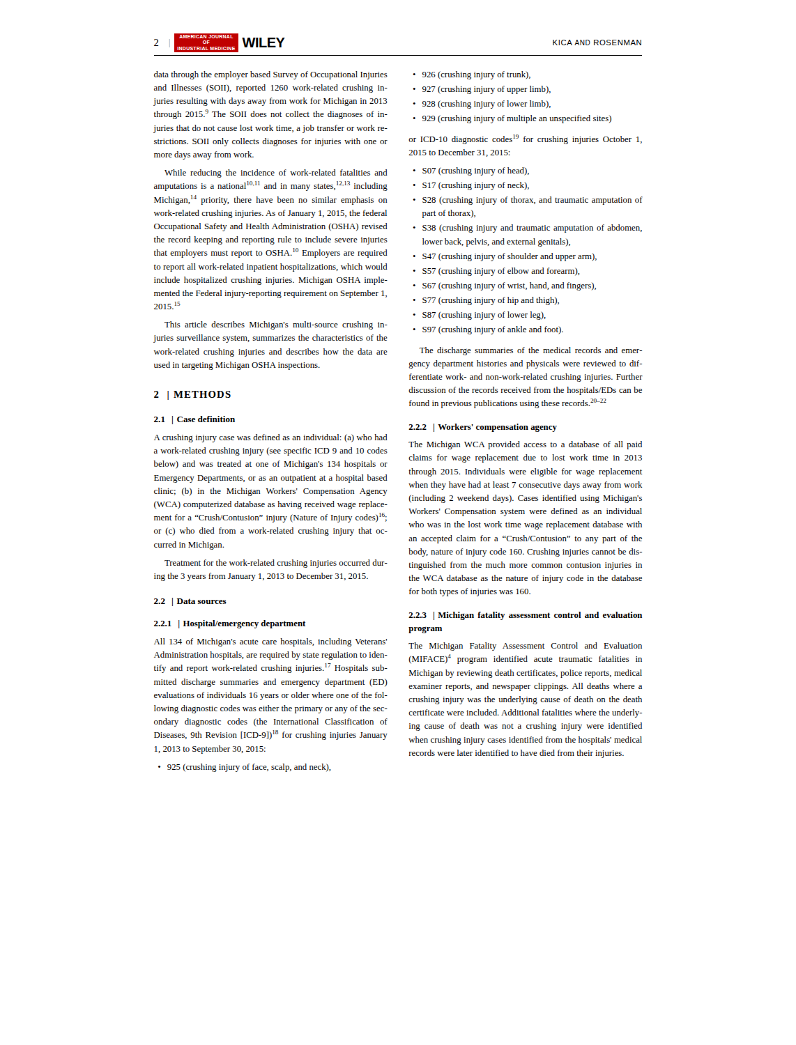2 | AMERICAN JOURNAL OF INDUSTRIAL MEDICINE WILEY KICA AND ROSENMAN
data through the employer based Survey of Occupational Injuries and Illnesses (SOII), reported 1260 work-related crushing injuries resulting with days away from work for Michigan in 2013 through 2015.9 The SOII does not collect the diagnoses of injuries that do not cause lost work time, a job transfer or work restrictions. SOII only collects diagnoses for injuries with one or more days away from work.
While reducing the incidence of work-related fatalities and amputations is a national10,11 and in many states,12,13 including Michigan,14 priority, there have been no similar emphasis on work-related crushing injuries. As of January 1, 2015, the federal Occupational Safety and Health Administration (OSHA) revised the record keeping and reporting rule to include severe injuries that employers must report to OSHA.10 Employers are required to report all work-related inpatient hospitalizations, which would include hospitalized crushing injuries. Michigan OSHA implemented the Federal injury-reporting requirement on September 1, 2015.15
This article describes Michigan's multi-source crushing injuries surveillance system, summarizes the characteristics of the work-related crushing injuries and describes how the data are used in targeting Michigan OSHA inspections.
2|METHODS
2.1|Case definition
A crushing injury case was defined as an individual: (a) who had a work-related crushing injury (see specific ICD 9 and 10 codes below) and was treated at one of Michigan's 134 hospitals or Emergency Departments, or as an outpatient at a hospital based clinic; (b) in the Michigan Workers' Compensation Agency (WCA) computerized database as having received wage replacement for a “Crush/Contusion” injury (Nature of Injury codes)16; or (c) who died from a work-related crushing injury that occurred in Michigan.
Treatment for the work-related crushing injuries occurred during the 3 years from January 1, 2013 to December 31, 2015.
2.2|Data sources
2.2.1|Hospital/emergency department
All 134 of Michigan's acute care hospitals, including Veterans' Administration hospitals, are required by state regulation to identify and report work-related crushing injuries.17 Hospitals submitted discharge summaries and emergency department (ED) evaluations of individuals 16 years or older where one of the following diagnostic codes was either the primary or any of the secondary diagnostic codes (the International Classification of Diseases, 9th Revision [ICD-9])18 for crushing injuries January 1, 2013 to September 30, 2015:
925 (crushing injury of face, scalp, and neck),
926 (crushing injury of trunk),
927 (crushing injury of upper limb),
928 (crushing injury of lower limb),
929 (crushing injury of multiple an unspecified sites)
or ICD-10 diagnostic codes19 for crushing injuries October 1, 2015 to December 31, 2015:
S07 (crushing injury of head),
S17 (crushing injury of neck),
S28 (crushing injury of thorax, and traumatic amputation of part of thorax),
S38 (crushing injury and traumatic amputation of abdomen, lower back, pelvis, and external genitals),
S47 (crushing injury of shoulder and upper arm),
S57 (crushing injury of elbow and forearm),
S67 (crushing injury of wrist, hand, and fingers),
S77 (crushing injury of hip and thigh),
S87 (crushing injury of lower leg),
S97 (crushing injury of ankle and foot).
The discharge summaries of the medical records and emergency department histories and physicals were reviewed to differentiate work- and non-work-related crushing injuries. Further discussion of the records received from the hospitals/EDs can be found in previous publications using these records.20–22
2.2.2|Workers' compensation agency
The Michigan WCA provided access to a database of all paid claims for wage replacement due to lost work time in 2013 through 2015. Individuals were eligible for wage replacement when they have had at least 7 consecutive days away from work (including 2 weekend days). Cases identified using Michigan's Workers' Compensation system were defined as an individual who was in the lost work time wage replacement database with an accepted claim for a “Crush/Contusion” to any part of the body, nature of injury code 160. Crushing injuries cannot be distinguished from the much more common contusion injuries in the WCA database as the nature of injury code in the database for both types of injuries was 160.
2.2.3|Michigan fatality assessment control and evaluation program
The Michigan Fatality Assessment Control and Evaluation (MIFACE)4 program identified acute traumatic fatalities in Michigan by reviewing death certificates, police reports, medical examiner reports, and newspaper clippings. All deaths where a crushing injury was the underlying cause of death on the death certificate were included. Additional fatalities where the underlying cause of death was not a crushing injury were identified when crushing injury cases identified from the hospitals' medical records were later identified to have died from their injuries.